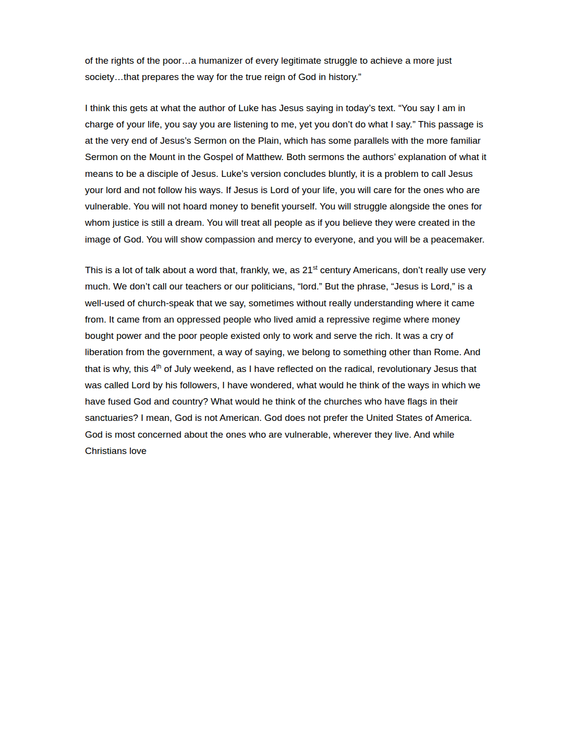of the rights of the poor…a humanizer of every legitimate struggle to achieve a more just society…that prepares the way for the true reign of God in history.”
I think this gets at what the author of Luke has Jesus saying in today’s text. “You say I am in charge of your life, you say you are listening to me, yet you don’t do what I say.” This passage is at the very end of Jesus’s Sermon on the Plain, which has some parallels with the more familiar Sermon on the Mount in the Gospel of Matthew. Both sermons the authors’ explanation of what it means to be a disciple of Jesus. Luke’s version concludes bluntly, it is a problem to call Jesus your lord and not follow his ways. If Jesus is Lord of your life, you will care for the ones who are vulnerable. You will not hoard money to benefit yourself. You will struggle alongside the ones for whom justice is still a dream. You will treat all people as if you believe they were created in the image of God. You will show compassion and mercy to everyone, and you will be a peacemaker.
This is a lot of talk about a word that, frankly, we, as 21st century Americans, don’t really use very much. We don’t call our teachers or our politicians, “lord.” But the phrase, “Jesus is Lord,” is a well-used of church-speak that we say, sometimes without really understanding where it came from. It came from an oppressed people who lived amid a repressive regime where money bought power and the poor people existed only to work and serve the rich. It was a cry of liberation from the government, a way of saying, we belong to something other than Rome. And that is why, this 4th of July weekend, as I have reflected on the radical, revolutionary Jesus that was called Lord by his followers, I have wondered, what would he think of the ways in which we have fused God and country? What would he think of the churches who have flags in their sanctuaries? I mean, God is not American. God does not prefer the United States of America. God is most concerned about the ones who are vulnerable, wherever they live. And while Christians love